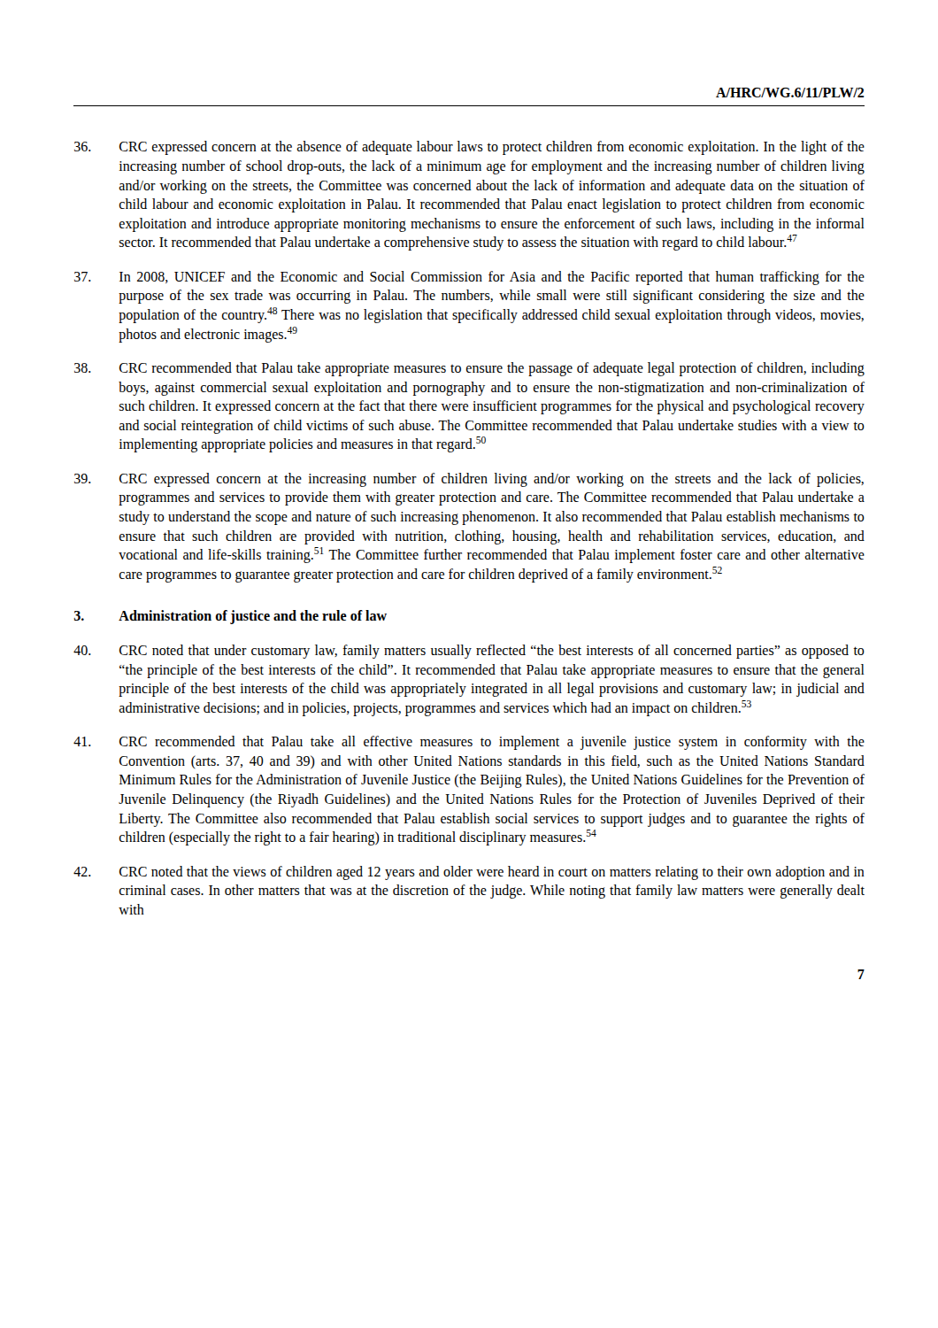A/HRC/WG.6/11/PLW/2
36. CRC expressed concern at the absence of adequate labour laws to protect children from economic exploitation. In the light of the increasing number of school drop-outs, the lack of a minimum age for employment and the increasing number of children living and/or working on the streets, the Committee was concerned about the lack of information and adequate data on the situation of child labour and economic exploitation in Palau. It recommended that Palau enact legislation to protect children from economic exploitation and introduce appropriate monitoring mechanisms to ensure the enforcement of such laws, including in the informal sector. It recommended that Palau undertake a comprehensive study to assess the situation with regard to child labour.47
37. In 2008, UNICEF and the Economic and Social Commission for Asia and the Pacific reported that human trafficking for the purpose of the sex trade was occurring in Palau. The numbers, while small were still significant considering the size and the population of the country.48 There was no legislation that specifically addressed child sexual exploitation through videos, movies, photos and electronic images.49
38. CRC recommended that Palau take appropriate measures to ensure the passage of adequate legal protection of children, including boys, against commercial sexual exploitation and pornography and to ensure the non-stigmatization and non-criminalization of such children. It expressed concern at the fact that there were insufficient programmes for the physical and psychological recovery and social reintegration of child victims of such abuse. The Committee recommended that Palau undertake studies with a view to implementing appropriate policies and measures in that regard.50
39. CRC expressed concern at the increasing number of children living and/or working on the streets and the lack of policies, programmes and services to provide them with greater protection and care. The Committee recommended that Palau undertake a study to understand the scope and nature of such increasing phenomenon. It also recommended that Palau establish mechanisms to ensure that such children are provided with nutrition, clothing, housing, health and rehabilitation services, education, and vocational and life-skills training.51 The Committee further recommended that Palau implement foster care and other alternative care programmes to guarantee greater protection and care for children deprived of a family environment.52
3. Administration of justice and the rule of law
40. CRC noted that under customary law, family matters usually reflected “the best interests of all concerned parties” as opposed to “the principle of the best interests of the child”. It recommended that Palau take appropriate measures to ensure that the general principle of the best interests of the child was appropriately integrated in all legal provisions and customary law; in judicial and administrative decisions; and in policies, projects, programmes and services which had an impact on children.53
41. CRC recommended that Palau take all effective measures to implement a juvenile justice system in conformity with the Convention (arts. 37, 40 and 39) and with other United Nations standards in this field, such as the United Nations Standard Minimum Rules for the Administration of Juvenile Justice (the Beijing Rules), the United Nations Guidelines for the Prevention of Juvenile Delinquency (the Riyadh Guidelines) and the United Nations Rules for the Protection of Juveniles Deprived of their Liberty. The Committee also recommended that Palau establish social services to support judges and to guarantee the rights of children (especially the right to a fair hearing) in traditional disciplinary measures.54
42. CRC noted that the views of children aged 12 years and older were heard in court on matters relating to their own adoption and in criminal cases. In other matters that was at the discretion of the judge. While noting that family law matters were generally dealt with
7